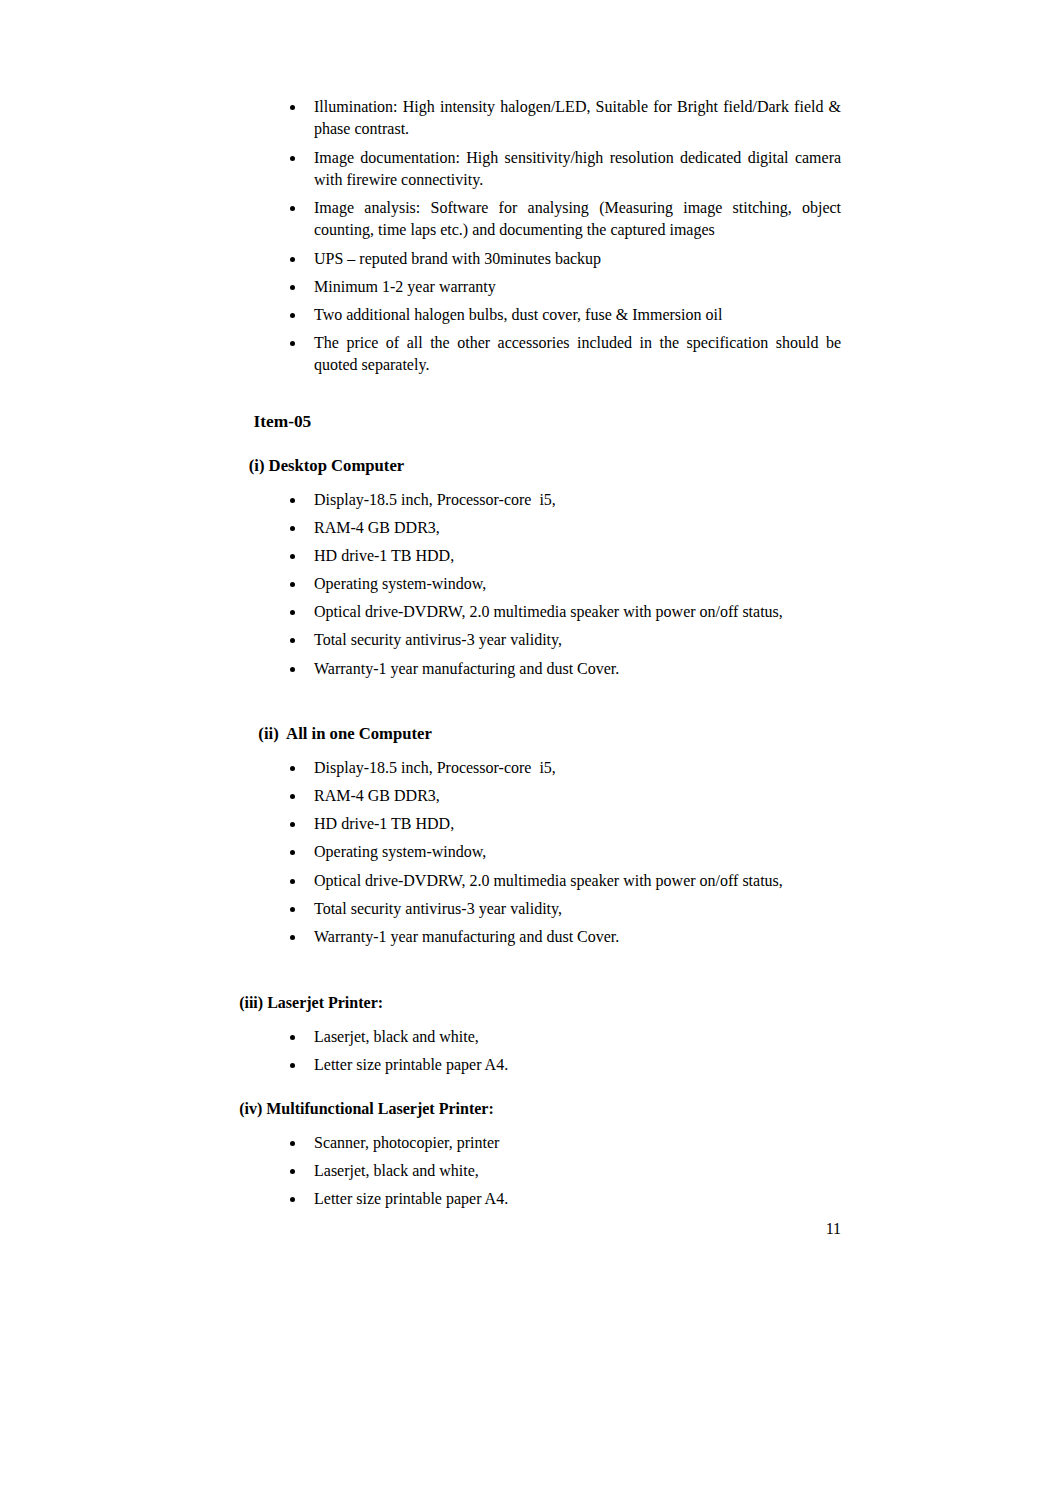Illumination: High intensity halogen/LED, Suitable for Bright field/Dark field & phase contrast.
Image documentation: High sensitivity/high resolution dedicated digital camera with firewire connectivity.
Image analysis: Software for analysing (Measuring image stitching, object counting, time laps etc.) and documenting the captured images
UPS – reputed brand with 30minutes backup
Minimum 1-2 year warranty
Two additional halogen bulbs, dust cover, fuse & Immersion oil
The price of all the other accessories included in the specification should be quoted separately.
Item-05
(i) Desktop Computer
Display-18.5 inch, Processor-core i5,
RAM-4 GB DDR3,
HD drive-1 TB HDD,
Operating system-window,
Optical drive-DVDRW, 2.0 multimedia speaker with power on/off status,
Total security antivirus-3 year validity,
Warranty-1 year manufacturing and dust Cover.
(ii) All in one Computer
Display-18.5 inch, Processor-core i5,
RAM-4 GB DDR3,
HD drive-1 TB HDD,
Operating system-window,
Optical drive-DVDRW, 2.0 multimedia speaker with power on/off status,
Total security antivirus-3 year validity,
Warranty-1 year manufacturing and dust Cover.
(iii) Laserjet Printer:
Laserjet, black and white,
Letter size printable paper A4.
(iv) Multifunctional Laserjet Printer:
Scanner, photocopier, printer
Laserjet, black and white,
Letter size printable paper A4.
11